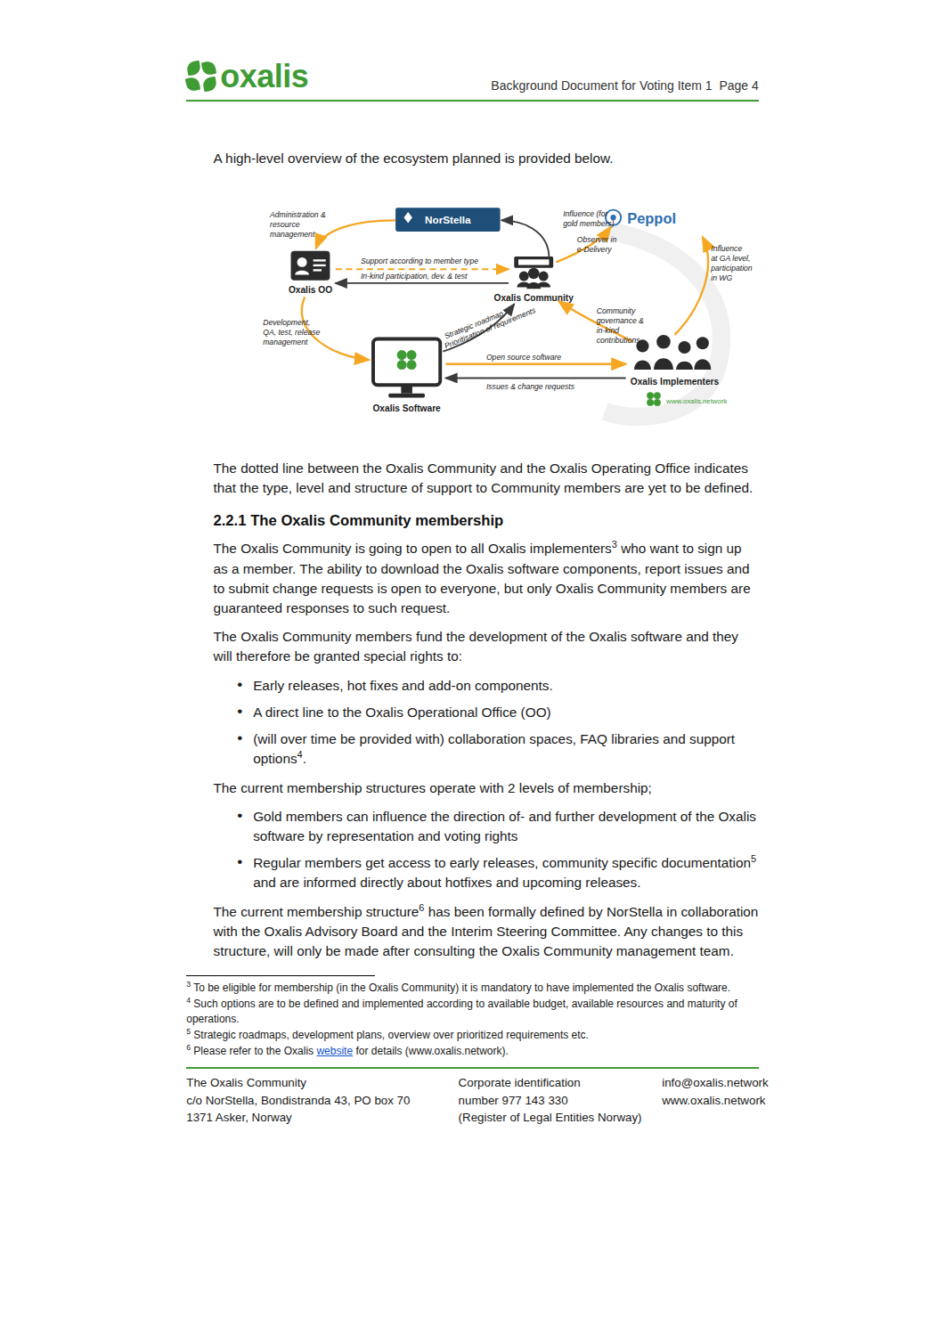oxalis
Background Document for Voting Item 1 Page 4
A high-level overview of the ecosystem planned is provided below.
NorStella Peppol Oxalis OO Oxalis Community Oxalis Software Oxalis Implementers www.oxalis.network Administration & resource management Influence (for gold members) Observer in e-Delivery Influence at GA level, participation in WG Support according to member type In-kind participation, dev. & test Development, QA, test, release management Strategic roadmap Prioritisation of requirements Open source software Issues & change requests Community governance & in-kind contributions
The dotted line between the Oxalis Community and the Oxalis Operating Office indicates that the type, level and structure of support to Community members are yet to be defined.
2.2.1 The Oxalis Community membership
The Oxalis Community is going to open to all Oxalis implementers3 who want to sign up as a member. The ability to download the Oxalis software components, report issues and to submit change requests is open to everyone, but only Oxalis Community members are guaranteed responses to such request.
The Oxalis Community members fund the development of the Oxalis software and they will therefore be granted special rights to:
Early releases, hot fixes and add-on components.
A direct line to the Oxalis Operational Office (OO)
(will over time be provided with) collaboration spaces, FAQ libraries and support options4.
The current membership structures operate with 2 levels of membership;
Gold members can influence the direction of- and further development of the Oxalis software by representation and voting rights
Regular members get access to early releases, community specific documentation5 and are informed directly about hotfixes and upcoming releases.
The current membership structure6 has been formally defined by NorStella in collaboration with the Oxalis Advisory Board and the Interim Steering Committee. Any changes to this structure, will only be made after consulting the Oxalis Community management team.
3 To be eligible for membership (in the Oxalis Community) it is mandatory to have implemented the Oxalis software.
4 Such options are to be defined and implemented according to available budget, available resources and maturity of operations.
5 Strategic roadmaps, development plans, overview over prioritized requirements etc.
6 Please refer to the Oxalis website for details (www.oxalis.network).
The Oxalis Community
c/o NorStella, Bondistranda 43, PO box 70
1371 Asker, Norway
Corporate identification
number 977 143 330
(Register of Legal Entities Norway)
info@oxalis.network
www.oxalis.network